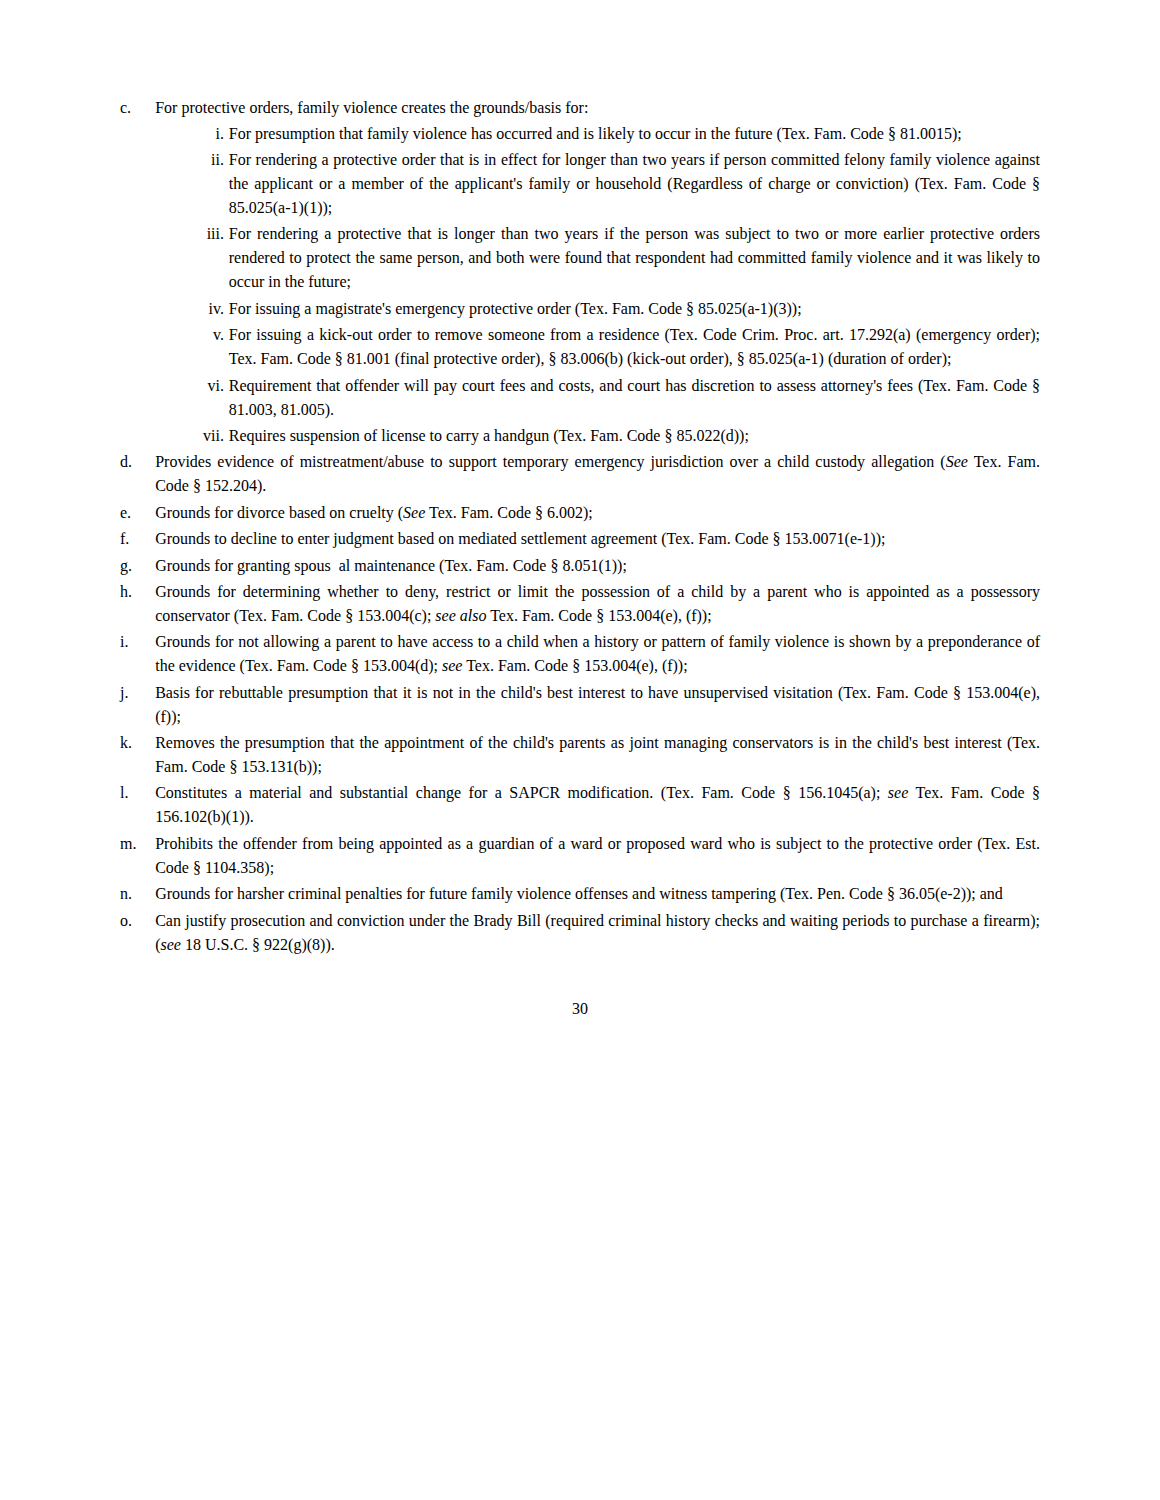c. For protective orders, family violence creates the grounds/basis for:
i. For presumption that family violence has occurred and is likely to occur in the future (Tex. Fam. Code § 81.0015);
ii. For rendering a protective order that is in effect for longer than two years if person committed felony family violence against the applicant or a member of the applicant's family or household (Regardless of charge or conviction) (Tex. Fam. Code § 85.025(a-1)(1));
iii. For rendering a protective that is longer than two years if the person was subject to two or more earlier protective orders rendered to protect the same person, and both were found that respondent had committed family violence and it was likely to occur in the future;
iv. For issuing a magistrate's emergency protective order (Tex. Fam. Code § 85.025(a-1)(3));
v. For issuing a kick-out order to remove someone from a residence (Tex. Code Crim. Proc. art. 17.292(a) (emergency order); Tex. Fam. Code § 81.001 (final protective order), § 83.006(b) (kick-out order), § 85.025(a-1) (duration of order);
vi. Requirement that offender will pay court fees and costs, and court has discretion to assess attorney's fees (Tex. Fam. Code § 81.003, 81.005).
vii. Requires suspension of license to carry a handgun (Tex. Fam. Code § 85.022(d));
d. Provides evidence of mistreatment/abuse to support temporary emergency jurisdiction over a child custody allegation (See Tex. Fam. Code § 152.204).
e. Grounds for divorce based on cruelty (See Tex. Fam. Code § 6.002);
f. Grounds to decline to enter judgment based on mediated settlement agreement (Tex. Fam. Code § 153.0071(e-1));
g. Grounds for granting spous al maintenance (Tex. Fam. Code § 8.051(1));
h. Grounds for determining whether to deny, restrict or limit the possession of a child by a parent who is appointed as a possessory conservator (Tex. Fam. Code § 153.004(c); see also Tex. Fam. Code § 153.004(e), (f));
i. Grounds for not allowing a parent to have access to a child when a history or pattern of family violence is shown by a preponderance of the evidence (Tex. Fam. Code § 153.004(d); see Tex. Fam. Code § 153.004(e), (f));
j. Basis for rebuttable presumption that it is not in the child's best interest to have unsupervised visitation (Tex. Fam. Code § 153.004(e), (f));
k. Removes the presumption that the appointment of the child's parents as joint managing conservators is in the child's best interest (Tex. Fam. Code § 153.131(b));
l. Constitutes a material and substantial change for a SAPCR modification. (Tex. Fam. Code § 156.1045(a); see Tex. Fam. Code § 156.102(b)(1)).
m. Prohibits the offender from being appointed as a guardian of a ward or proposed ward who is subject to the protective order (Tex. Est. Code § 1104.358);
n. Grounds for harsher criminal penalties for future family violence offenses and witness tampering (Tex. Pen. Code § 36.05(e-2)); and
o. Can justify prosecution and conviction under the Brady Bill (required criminal history checks and waiting periods to purchase a firearm); (see 18 U.S.C. § 922(g)(8)).
30